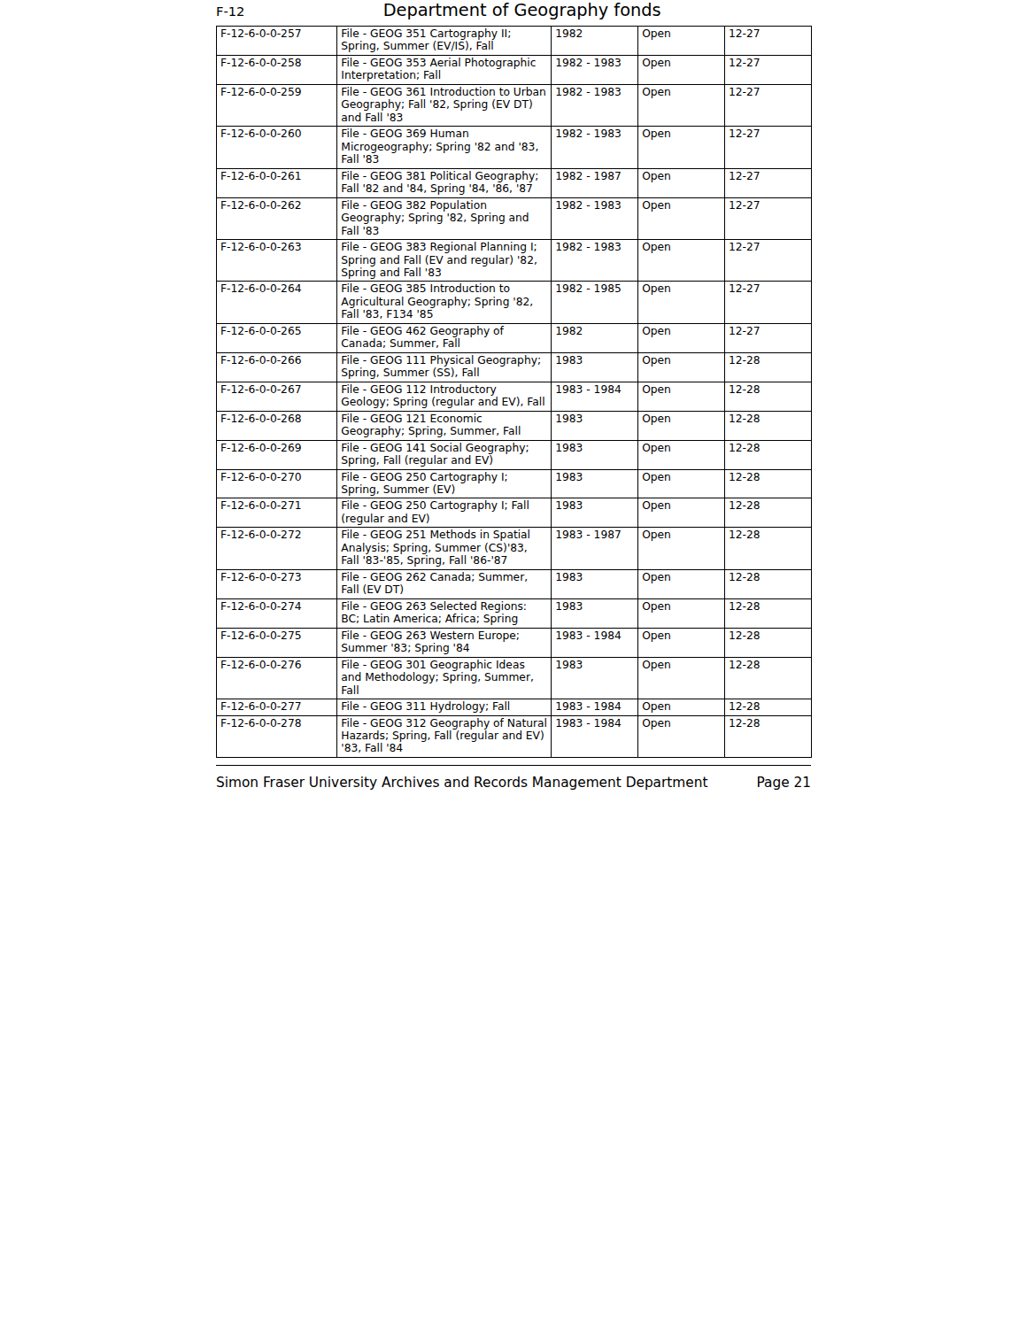F-12
Department of Geography fonds
| F-12-6-0-0-257 | File - GEOG 351 Cartography II; Spring, Summer (EV/IS), Fall | 1982 | Open | 12-27 |
| F-12-6-0-0-258 | File - GEOG 353 Aerial Photographic Interpretation; Fall | 1982 - 1983 | Open | 12-27 |
| F-12-6-0-0-259 | File - GEOG 361 Introduction to Urban Geography; Fall '82, Spring (EV DT) and Fall '83 | 1982 - 1983 | Open | 12-27 |
| F-12-6-0-0-260 | File - GEOG 369 Human Microgeography; Spring '82 and '83, Fall '83 | 1982 - 1983 | Open | 12-27 |
| F-12-6-0-0-261 | File - GEOG 381 Political Geography; Fall '82 and '84, Spring '84, '86, '87 | 1982 - 1987 | Open | 12-27 |
| F-12-6-0-0-262 | File - GEOG 382 Population Geography; Spring '82, Spring and Fall '83 | 1982 - 1983 | Open | 12-27 |
| F-12-6-0-0-263 | File - GEOG 383 Regional Planning I; Spring and Fall (EV and regular) '82, Spring and Fall '83 | 1982 - 1983 | Open | 12-27 |
| F-12-6-0-0-264 | File - GEOG 385 Introduction to Agricultural Geography; Spring '82, Fall '83, F134 '85 | 1982 - 1985 | Open | 12-27 |
| F-12-6-0-0-265 | File - GEOG 462 Geography of Canada; Summer, Fall | 1982 | Open | 12-27 |
| F-12-6-0-0-266 | File - GEOG 111 Physical Geography; Spring, Summer (SS), Fall | 1983 | Open | 12-28 |
| F-12-6-0-0-267 | File - GEOG 112 Introductory Geology; Spring (regular and EV), Fall | 1983 - 1984 | Open | 12-28 |
| F-12-6-0-0-268 | File - GEOG 121 Economic Geography; Spring, Summer, Fall | 1983 | Open | 12-28 |
| F-12-6-0-0-269 | File - GEOG 141 Social Geography; Spring, Fall (regular and EV) | 1983 | Open | 12-28 |
| F-12-6-0-0-270 | File - GEOG 250 Cartography I; Spring, Summer (EV) | 1983 | Open | 12-28 |
| F-12-6-0-0-271 | File - GEOG 250 Cartography I; Fall (regular and EV) | 1983 | Open | 12-28 |
| F-12-6-0-0-272 | File - GEOG 251 Methods in Spatial Analysis; Spring, Summer (CS)'83, Fall '83-'85, Spring, Fall '86-'87 | 1983 - 1987 | Open | 12-28 |
| F-12-6-0-0-273 | File - GEOG 262 Canada; Summer, Fall (EV DT) | 1983 | Open | 12-28 |
| F-12-6-0-0-274 | File - GEOG 263 Selected Regions: BC; Latin America; Africa; Spring | 1983 | Open | 12-28 |
| F-12-6-0-0-275 | File - GEOG 263 Western Europe; Summer '83; Spring '84 | 1983 - 1984 | Open | 12-28 |
| F-12-6-0-0-276 | File - GEOG 301 Geographic Ideas and Methodology; Spring, Summer, Fall | 1983 | Open | 12-28 |
| F-12-6-0-0-277 | File - GEOG 311 Hydrology; Fall | 1983 - 1984 | Open | 12-28 |
| F-12-6-0-0-278 | File - GEOG 312 Geography of Natural Hazards; Spring, Fall (regular and EV) '83, Fall '84 | 1983 - 1984 | Open | 12-28 |
Simon Fraser University Archives and Records Management Department
Page 21